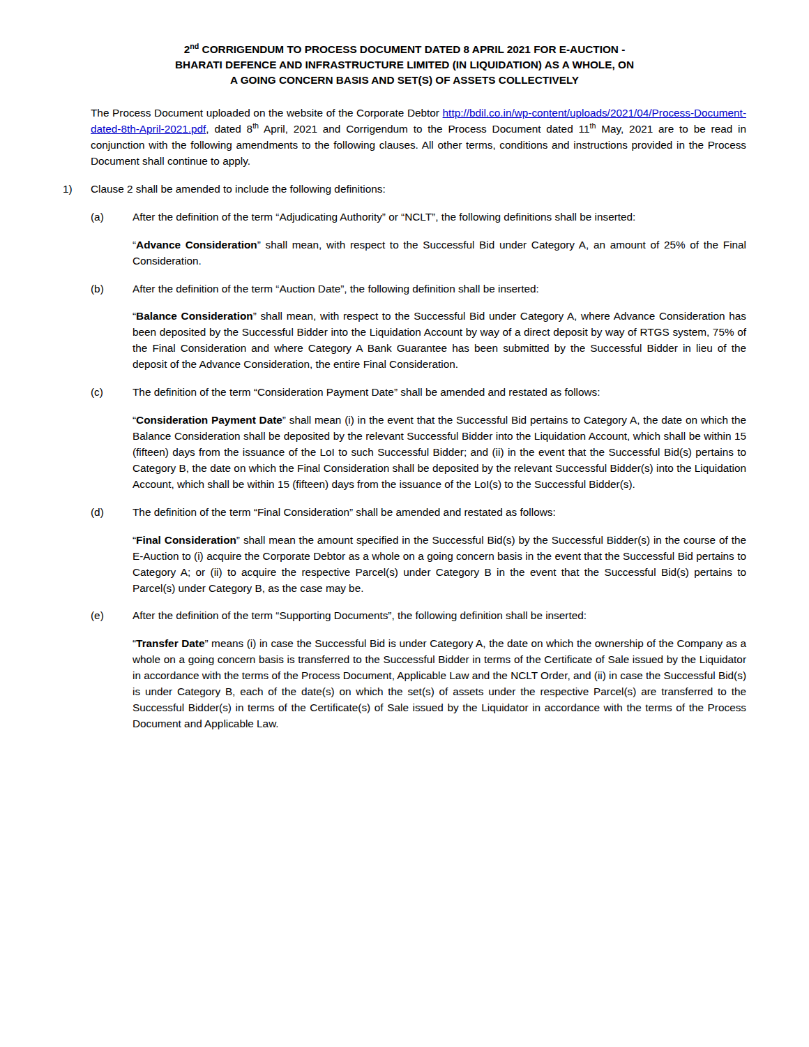2nd CORRIGENDUM TO PROCESS DOCUMENT DATED 8 APRIL 2021 FOR E-AUCTION -
BHARATI DEFENCE AND INFRASTRUCTURE LIMITED (IN LIQUIDATION) AS A WHOLE, ON
A GOING CONCERN BASIS AND SET(S) OF ASSETS COLLECTIVELY
The Process Document uploaded on the website of the Corporate Debtor http://bdil.co.in/wp-content/uploads/2021/04/Process-Document-dated-8th-April-2021.pdf, dated 8th April, 2021 and Corrigendum to the Process Document dated 11th May, 2021 are to be read in conjunction with the following amendments to the following clauses. All other terms, conditions and instructions provided in the Process Document shall continue to apply.
Clause 2 shall be amended to include the following definitions:
After the definition of the term “Adjudicating Authority” or “NCLT”, the following definitions shall be inserted:
“Advance Consideration” shall mean, with respect to the Successful Bid under Category A, an amount of 25% of the Final Consideration.
After the definition of the term “Auction Date”, the following definition shall be inserted:
“Balance Consideration” shall mean, with respect to the Successful Bid under Category A, where Advance Consideration has been deposited by the Successful Bidder into the Liquidation Account by way of a direct deposit by way of RTGS system, 75% of the Final Consideration and where Category A Bank Guarantee has been submitted by the Successful Bidder in lieu of the deposit of the Advance Consideration, the entire Final Consideration.
The definition of the term “Consideration Payment Date” shall be amended and restated as follows:
“Consideration Payment Date” shall mean (i) in the event that the Successful Bid pertains to Category A, the date on which the Balance Consideration shall be deposited by the relevant Successful Bidder into the Liquidation Account, which shall be within 15 (fifteen) days from the issuance of the LoI to such Successful Bidder; and (ii) in the event that the Successful Bid(s) pertains to Category B, the date on which the Final Consideration shall be deposited by the relevant Successful Bidder(s) into the Liquidation Account, which shall be within 15 (fifteen) days from the issuance of the LoI(s) to the Successful Bidder(s).
The definition of the term “Final Consideration” shall be amended and restated as follows:
“Final Consideration” shall mean the amount specified in the Successful Bid(s) by the Successful Bidder(s) in the course of the E-Auction to (i) acquire the Corporate Debtor as a whole on a going concern basis in the event that the Successful Bid pertains to Category A; or (ii) to acquire the respective Parcel(s) under Category B in the event that the Successful Bid(s) pertains to Parcel(s) under Category B, as the case may be.
After the definition of the term “Supporting Documents”, the following definition shall be inserted:
“Transfer Date” means (i) in case the Successful Bid is under Category A, the date on which the ownership of the Company as a whole on a going concern basis is transferred to the Successful Bidder in terms of the Certificate of Sale issued by the Liquidator in accordance with the terms of the Process Document, Applicable Law and the NCLT Order, and (ii) in case the Successful Bid(s) is under Category B, each of the date(s) on which the set(s) of assets under the respective Parcel(s) are transferred to the Successful Bidder(s) in terms of the Certificate(s) of Sale issued by the Liquidator in accordance with the terms of the Process Document and Applicable Law.